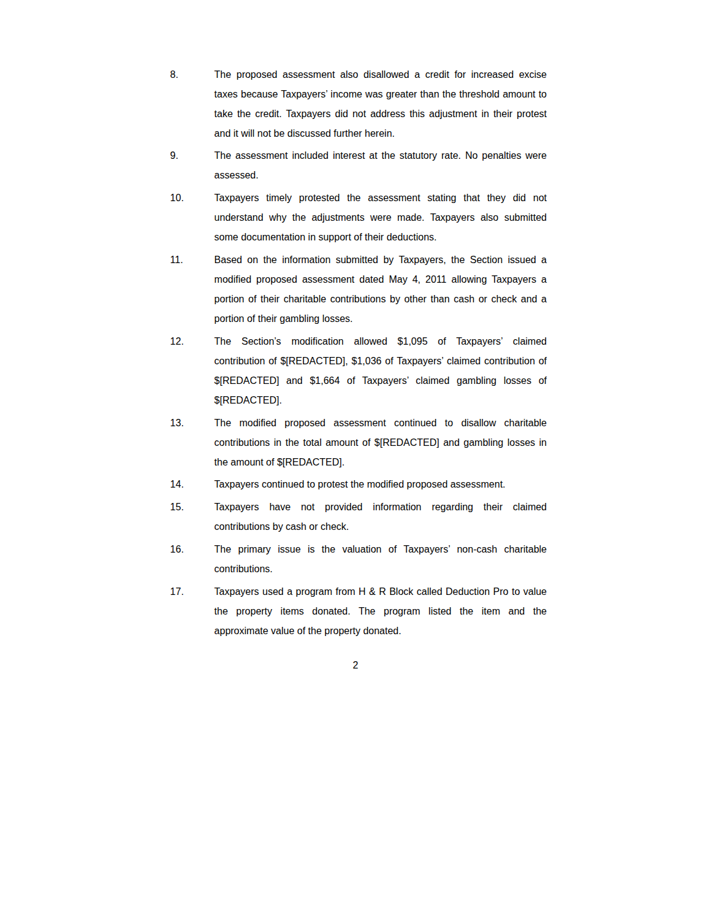The proposed assessment also disallowed a credit for increased excise taxes because Taxpayers’ income was greater than the threshold amount to take the credit. Taxpayers did not address this adjustment in their protest and it will not be discussed further herein.
The assessment included interest at the statutory rate. No penalties were assessed.
Taxpayers timely protested the assessment stating that they did not understand why the adjustments were made. Taxpayers also submitted some documentation in support of their deductions.
Based on the information submitted by Taxpayers, the Section issued a modified proposed assessment dated May 4, 2011 allowing Taxpayers a portion of their charitable contributions by other than cash or check and a portion of their gambling losses.
The Section’s modification allowed $1,095 of Taxpayers’ claimed contribution of $[REDACTED], $1,036 of Taxpayers’ claimed contribution of $[REDACTED] and $1,664 of Taxpayers’ claimed gambling losses of $[REDACTED].
The modified proposed assessment continued to disallow charitable contributions in the total amount of $[REDACTED] and gambling losses in the amount of $[REDACTED].
Taxpayers continued to protest the modified proposed assessment.
Taxpayers have not provided information regarding their claimed contributions by cash or check.
The primary issue is the valuation of Taxpayers’ non-cash charitable contributions.
Taxpayers used a program from H & R Block called Deduction Pro to value the property items donated. The program listed the item and the approximate value of the property donated.
2